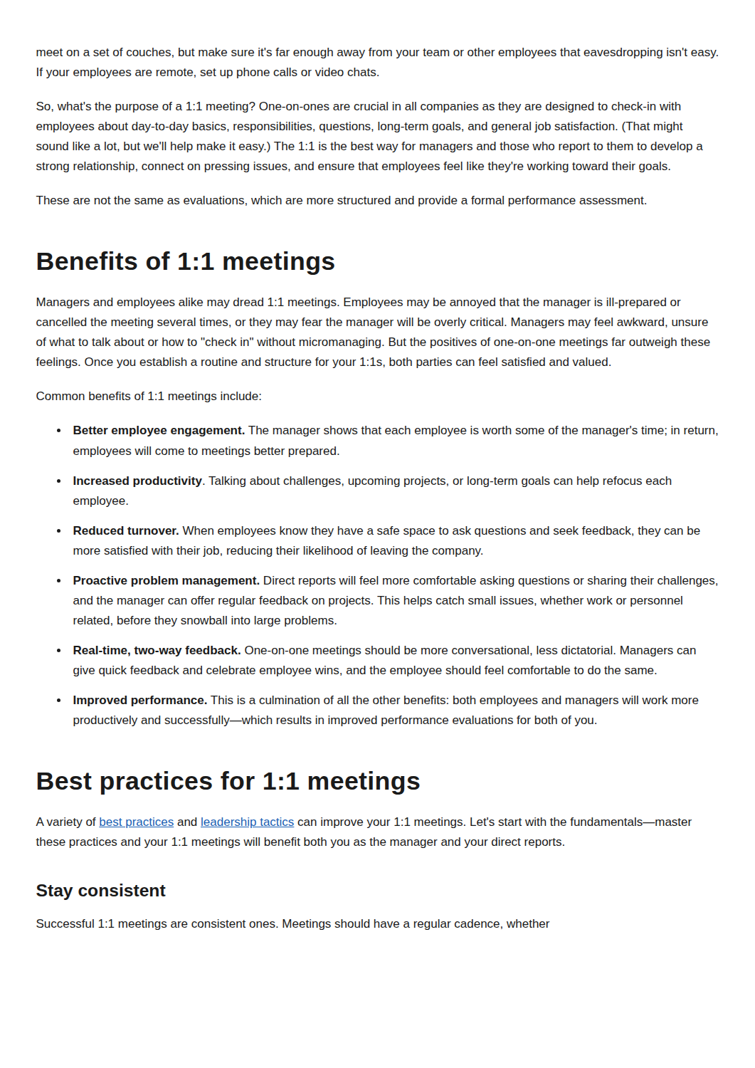meet on a set of couches, but make sure it's far enough away from your team or other employees that eavesdropping isn't easy. If your employees are remote, set up phone calls or video chats.
So, what's the purpose of a 1:1 meeting? One-on-ones are crucial in all companies as they are designed to check-in with employees about day-to-day basics, responsibilities, questions, long-term goals, and general job satisfaction. (That might sound like a lot, but we'll help make it easy.) The 1:1 is the best way for managers and those who report to them to develop a strong relationship, connect on pressing issues, and ensure that employees feel like they're working toward their goals.
These are not the same as evaluations, which are more structured and provide a formal performance assessment.
Benefits of 1:1 meetings
Managers and employees alike may dread 1:1 meetings. Employees may be annoyed that the manager is ill-prepared or cancelled the meeting several times, or they may fear the manager will be overly critical. Managers may feel awkward, unsure of what to talk about or how to "check in" without micromanaging. But the positives of one-on-one meetings far outweigh these feelings. Once you establish a routine and structure for your 1:1s, both parties can feel satisfied and valued.
Common benefits of 1:1 meetings include:
Better employee engagement. The manager shows that each employee is worth some of the manager's time; in return, employees will come to meetings better prepared.
Increased productivity. Talking about challenges, upcoming projects, or long-term goals can help refocus each employee.
Reduced turnover. When employees know they have a safe space to ask questions and seek feedback, they can be more satisfied with their job, reducing their likelihood of leaving the company.
Proactive problem management. Direct reports will feel more comfortable asking questions or sharing their challenges, and the manager can offer regular feedback on projects. This helps catch small issues, whether work or personnel related, before they snowball into large problems.
Real-time, two-way feedback. One-on-one meetings should be more conversational, less dictatorial. Managers can give quick feedback and celebrate employee wins, and the employee should feel comfortable to do the same.
Improved performance. This is a culmination of all the other benefits: both employees and managers will work more productively and successfully—which results in improved performance evaluations for both of you.
Best practices for 1:1 meetings
A variety of best practices and leadership tactics can improve your 1:1 meetings. Let's start with the fundamentals—master these practices and your 1:1 meetings will benefit both you as the manager and your direct reports.
Stay consistent
Successful 1:1 meetings are consistent ones. Meetings should have a regular cadence, whether